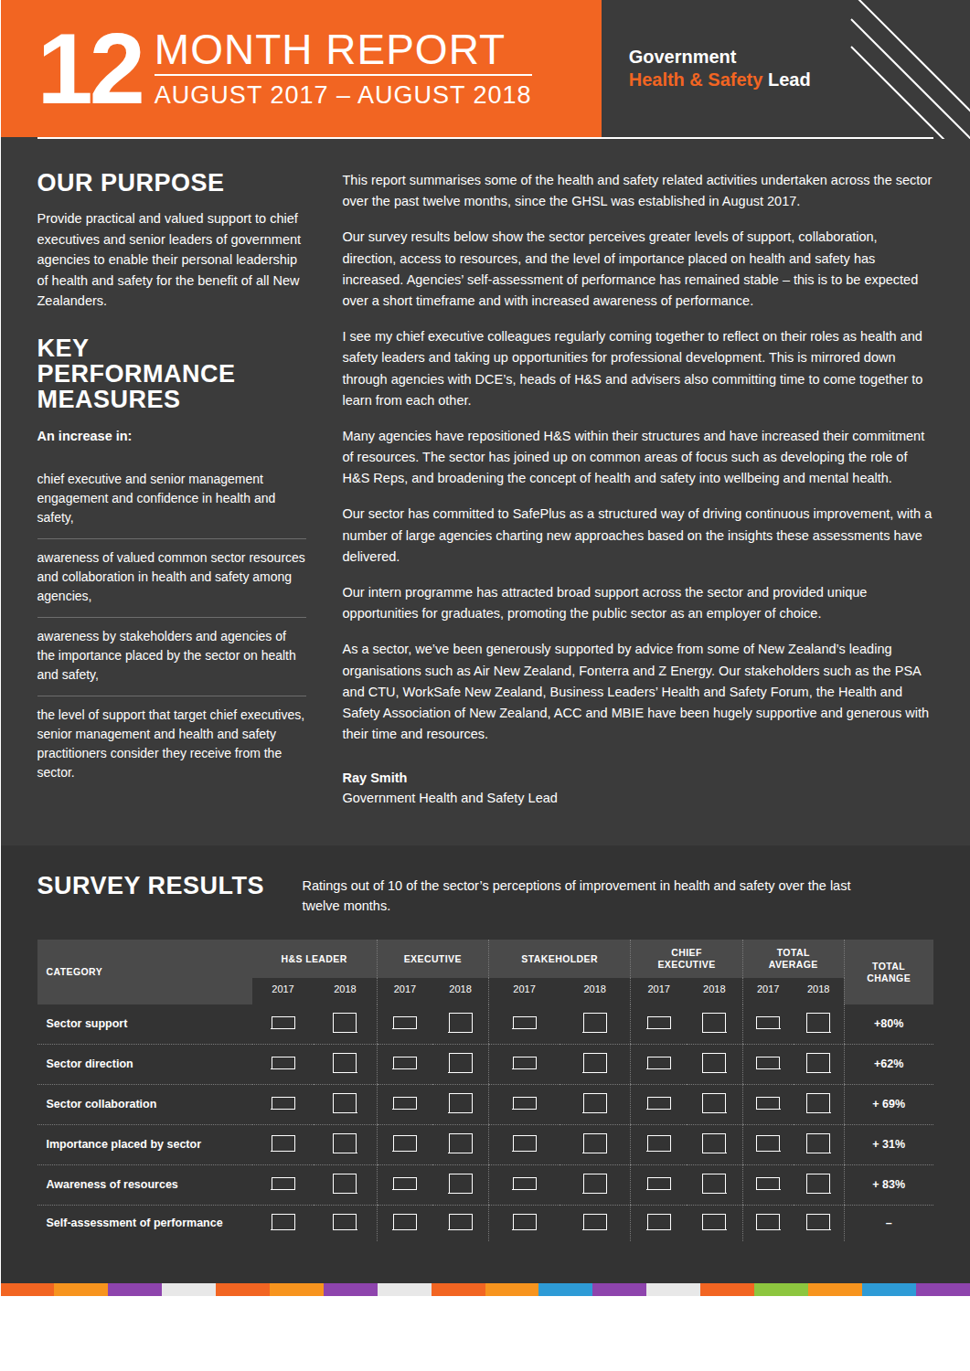12
MONTH REPORT AUGUST 2017 – AUGUST 2018
Government
Health & Safety Lead
OUR PURPOSE
Provide practical and valued support to chief executives and senior leaders of government agencies to enable their personal leadership of health and safety for the benefit of all New Zealanders.
KEY
PERFORMANCE
MEASURES
An increase in:
chief executive and senior management engagement and confidence in health and safety,
awareness of valued common sector resources and collaboration in health and safety among agencies,
awareness by stakeholders and agencies of the importance placed by the sector on health and safety,
the level of support that target chief executives, senior management and health and safety practitioners consider they receive from the sector.
This report summarises some of the health and safety related activities undertaken across the sector over the past twelve months, since the GHSL was established in August 2017.
Our survey results below show the sector perceives greater levels of support, collaboration, direction, access to resources, and the level of importance placed on health and safety has increased. Agencies’ self-assessment of performance has remained stable – this is to be expected over a short timeframe and with increased awareness of performance.
I see my chief executive colleagues regularly coming together to reflect on their roles as health and safety leaders and taking up opportunities for professional development. This is mirrored down through agencies with DCE’s, heads of H&S and advisers also committing time to come together to learn from each other.
Many agencies have repositioned H&S within their structures and have increased their commitment of resources. The sector has joined up on common areas of focus such as developing the role of H&S Reps, and broadening the concept of health and safety into wellbeing and mental health.
Our sector has committed to SafePlus as a structured way of driving continuous improvement, with a number of large agencies charting new approaches based on the insights these assessments have delivered.
Our intern programme has attracted broad support across the sector and provided unique opportunities for graduates, promoting the public sector as an employer of choice.
As a sector, we’ve been generously supported by advice from some of New Zealand’s leading organisations such as Air New Zealand, Fonterra and Z Energy. Our stakeholders such as the PSA and CTU, WorkSafe New Zealand, Business Leaders’ Health and Safety Forum, the Health and Safety Association of New Zealand, ACC and MBIE have been hugely supportive and generous with their time and resources.
Ray Smith Government Health and Safety Lead
SURVEY RESULTS
Ratings out of 10 of the sector’s perceptions of improvement in health and safety over the last twelve months.
| Category | H&S Leader | Executive | Stakeholder | Chief Executive | Total Average | Total Change |
| --- | --- | --- | --- | --- | --- | --- |
| 2017 | 2018 | 2017 | 2018 | 2017 | 2018 | 2017 | 2018 | 2017 | 2018 |
| Sector support | | | | | | | | | | | +80% |
| Sector direction | | | | | | | | | | | +62% |
| Sector collaboration | | | | | | | | | | | + 69% |
| Importance placed by sector | | | | | | | | | | | + 31% |
| Awareness of resources | | | | | | | | | | | + 83% |
| Self-assessment of performance | | | | | | | | | | | – |